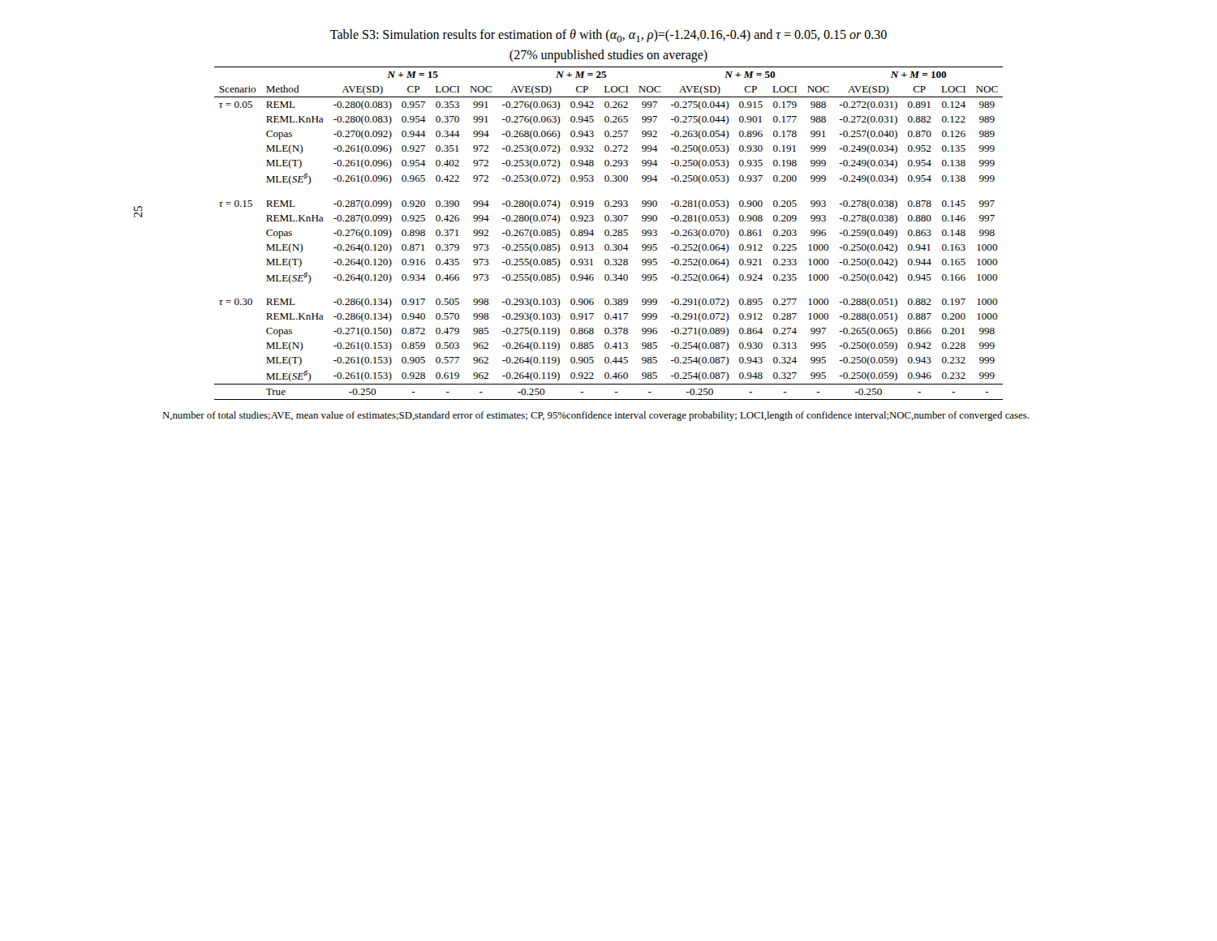25
Table S3: Simulation results for estimation of θ with (α0, α1, ρ)=(-1.24,0.16,-0.4) and τ = 0.05, 0.15 or 0.30
(27% unpublished studies on average)
| | N + M = 15 | N + M = 25 | N + M = 50 | N + M = 100 |
| Scenario | Method | AVE(SD) | CP | LOCI | NOC | AVE(SD) | CP | LOCI | NOC | AVE(SD) | CP | LOCI | NOC | AVE(SD) | CP | LOCI | NOC |
| τ = 0.05 | REML | -0.280(0.083) | 0.957 | 0.353 | 991 | -0.276(0.063) | 0.942 | 0.262 | 997 | -0.275(0.044) | 0.915 | 0.179 | 988 | -0.272(0.031) | 0.891 | 0.124 | 989 |
| | REML.KnHa | -0.280(0.083) | 0.954 | 0.370 | 991 | -0.276(0.063) | 0.945 | 0.265 | 997 | -0.275(0.044) | 0.901 | 0.177 | 988 | -0.272(0.031) | 0.882 | 0.122 | 989 |
| | Copas | -0.270(0.092) | 0.944 | 0.344 | 994 | -0.268(0.066) | 0.943 | 0.257 | 992 | -0.263(0.054) | 0.896 | 0.178 | 991 | -0.257(0.040) | 0.870 | 0.126 | 989 |
| | MLE(N) | -0.261(0.096) | 0.927 | 0.351 | 972 | -0.253(0.072) | 0.932 | 0.272 | 994 | -0.250(0.053) | 0.930 | 0.191 | 999 | -0.249(0.034) | 0.952 | 0.135 | 999 |
| | MLE(T) | -0.261(0.096) | 0.954 | 0.402 | 972 | -0.253(0.072) | 0.948 | 0.293 | 994 | -0.250(0.053) | 0.935 | 0.198 | 999 | -0.249(0.034) | 0.954 | 0.138 | 999 |
| | MLE( SE ♯ ) | -0.261(0.096) | 0.965 | 0.422 | 972 | -0.253(0.072) | 0.953 | 0.300 | 994 | -0.250(0.053) | 0.937 | 0.200 | 999 | -0.249(0.034) | 0.954 | 0.138 | 999 |
| τ = 0.15 | REML | -0.287(0.099) | 0.920 | 0.390 | 994 | -0.280(0.074) | 0.919 | 0.293 | 990 | -0.281(0.053) | 0.900 | 0.205 | 993 | -0.278(0.038) | 0.878 | 0.145 | 997 |
| | REML.KnHa | -0.287(0.099) | 0.925 | 0.426 | 994 | -0.280(0.074) | 0.923 | 0.307 | 990 | -0.281(0.053) | 0.908 | 0.209 | 993 | -0.278(0.038) | 0.880 | 0.146 | 997 |
| | Copas | -0.276(0.109) | 0.898 | 0.371 | 992 | -0.267(0.085) | 0.894 | 0.285 | 993 | -0.263(0.070) | 0.861 | 0.203 | 996 | -0.259(0.049) | 0.863 | 0.148 | 998 |
| | MLE(N) | -0.264(0.120) | 0.871 | 0.379 | 973 | -0.255(0.085) | 0.913 | 0.304 | 995 | -0.252(0.064) | 0.912 | 0.225 | 1000 | -0.250(0.042) | 0.941 | 0.163 | 1000 |
| | MLE(T) | -0.264(0.120) | 0.916 | 0.435 | 973 | -0.255(0.085) | 0.931 | 0.328 | 995 | -0.252(0.064) | 0.921 | 0.233 | 1000 | -0.250(0.042) | 0.944 | 0.165 | 1000 |
| | MLE( SE ♯ ) | -0.264(0.120) | 0.934 | 0.466 | 973 | -0.255(0.085) | 0.946 | 0.340 | 995 | -0.252(0.064) | 0.924 | 0.235 | 1000 | -0.250(0.042) | 0.945 | 0.166 | 1000 |
| τ = 0.30 | REML | -0.286(0.134) | 0.917 | 0.505 | 998 | -0.293(0.103) | 0.906 | 0.389 | 999 | -0.291(0.072) | 0.895 | 0.277 | 1000 | -0.288(0.051) | 0.882 | 0.197 | 1000 |
| | REML.KnHa | -0.286(0.134) | 0.940 | 0.570 | 998 | -0.293(0.103) | 0.917 | 0.417 | 999 | -0.291(0.072) | 0.912 | 0.287 | 1000 | -0.288(0.051) | 0.887 | 0.200 | 1000 |
| | Copas | -0.271(0.150) | 0.872 | 0.479 | 985 | -0.275(0.119) | 0.868 | 0.378 | 996 | -0.271(0.089) | 0.864 | 0.274 | 997 | -0.265(0.065) | 0.866 | 0.201 | 998 |
| | MLE(N) | -0.261(0.153) | 0.859 | 0.503 | 962 | -0.264(0.119) | 0.885 | 0.413 | 985 | -0.254(0.087) | 0.930 | 0.313 | 995 | -0.250(0.059) | 0.942 | 0.228 | 999 |
| | MLE(T) | -0.261(0.153) | 0.905 | 0.577 | 962 | -0.264(0.119) | 0.905 | 0.445 | 985 | -0.254(0.087) | 0.943 | 0.324 | 995 | -0.250(0.059) | 0.943 | 0.232 | 999 |
| | MLE( SE ♯ ) | -0.261(0.153) | 0.928 | 0.619 | 962 | -0.264(0.119) | 0.922 | 0.460 | 985 | -0.254(0.087) | 0.948 | 0.327 | 995 | -0.250(0.059) | 0.946 | 0.232 | 999 |
| | True | -0.250 | - | - | - | -0.250 | - | - | - | -0.250 | - | - | - | -0.250 | - | - | - |
N,number of total studies;AVE, mean value of estimates;SD,standard error of estimates; CP, 95%confidence interval coverage probability; LOCI,length of confidence interval;NOC,number of converged cases.